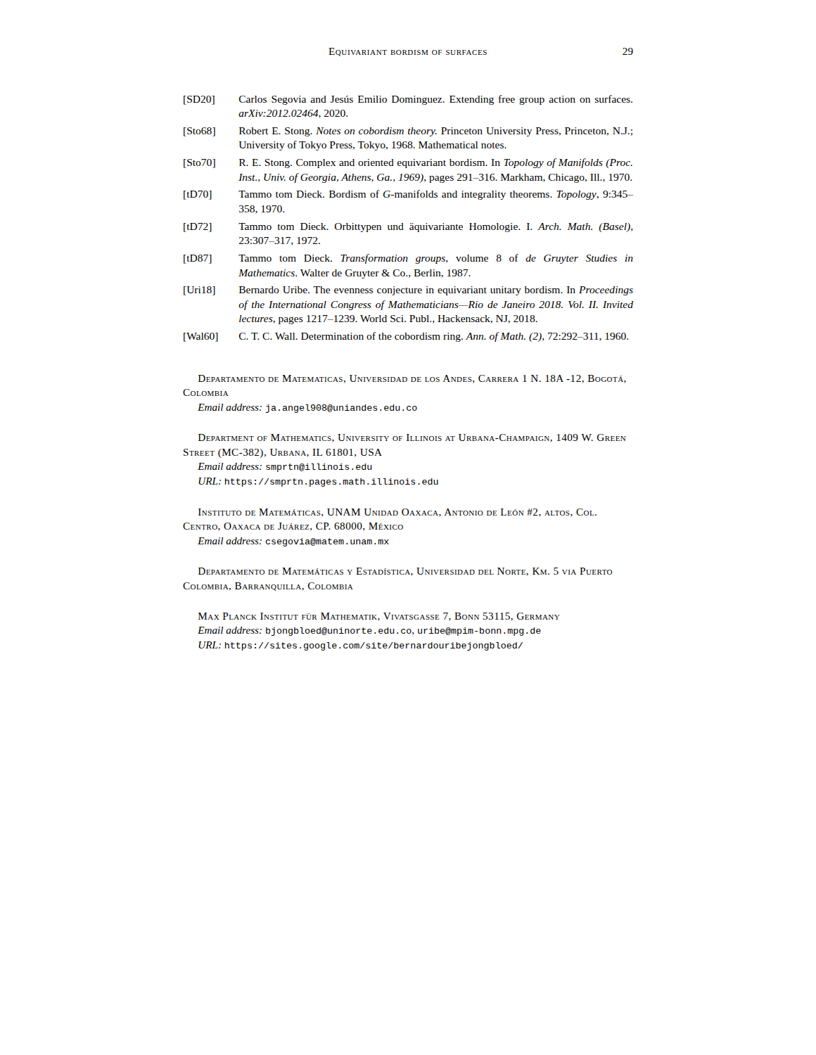Equivariant bordism of surfaces 29
[SD20]
Carlos Segovia and Jesús Emilio Dominguez. Extending free group action on surfaces. arXiv:2012.02464, 2020.
[Sto68]
Robert E. Stong. Notes on cobordism theory. Princeton University Press, Princeton, N.J.; University of Tokyo Press, Tokyo, 1968. Mathematical notes.
[Sto70]
R. E. Stong. Complex and oriented equivariant bordism. In Topology of Manifolds (Proc. Inst., Univ. of Georgia, Athens, Ga., 1969), pages 291–316. Markham, Chicago, Ill., 1970.
[tD70]
Tammo tom Dieck. Bordism of G-manifolds and integrality theorems. Topology, 9:345–358, 1970.
[tD72]
Tammo tom Dieck. Orbittypen und äquivariante Homologie. I. Arch. Math. (Basel), 23:307–317, 1972.
[tD87]
Tammo tom Dieck. Transformation groups, volume 8 of de Gruyter Studies in Mathematics. Walter de Gruyter & Co., Berlin, 1987.
[Uri18]
Bernardo Uribe. The evenness conjecture in equivariant unitary bordism. In Proceedings of the International Congress of Mathematicians—Rio de Janeiro 2018. Vol. II. Invited lectures, pages 1217–1239. World Sci. Publ., Hackensack, NJ, 2018.
[Wal60]
C. T. C. Wall. Determination of the cobordism ring. Ann. of Math. (2), 72:292–311, 1960.
Departamento de Matematicas, Universidad de los Andes, Carrera 1 N. 18A -12, Bogotá, Colombia
Email address: ja.angel908@uniandes.edu.co
Department of Mathematics, University of Illinois at Urbana-Champaign, 1409 W. Green Street (MC-382), Urbana, IL 61801, USA
Email address: smprtn@illinois.edu
URL: https://smprtn.pages.math.illinois.edu
Instituto de Matemáticas, UNAM Unidad Oaxaca, Antonio de León #2, altos, Col. Centro, Oaxaca de Juárez, CP. 68000, México
Email address: csegovia@matem.unam.mx
Departamento de Matemáticas y Estadística, Universidad del Norte, Km. 5 via Puerto Colombia, Barranquilla, Colombia
Max Planck Institut für Mathematik, Vivatsgasse 7, Bonn 53115, Germany
Email address: bjongbloed@uninorte.edu.co, uribe@mpim-bonn.mpg.de
URL: https://sites.google.com/site/bernardouribejongbloed/